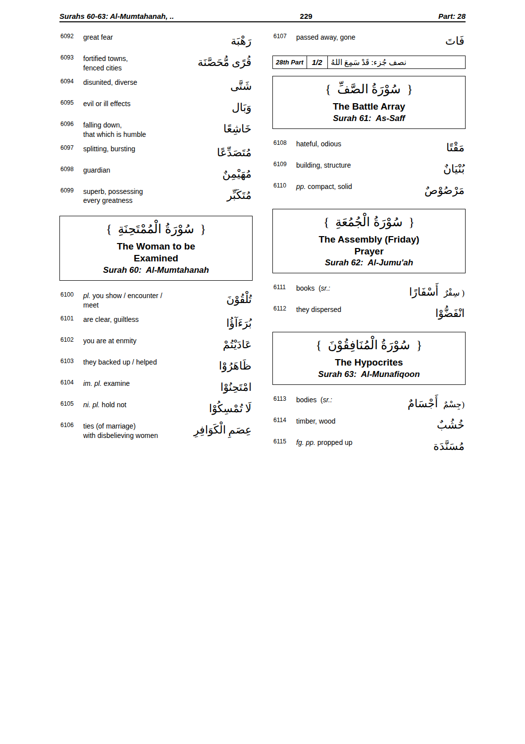Surahs 60-63: Al-Mumtahanah, .. 229 Part: 28
| 6092 | great fear | رَهْبَة |
| 6093 | fortified towns, fenced cities | قُرًى مُّحَصَّنَة |
| 6094 | disunited, diverse | شَتَّى |
| 6095 | evil or ill effects | وَبَال |
| 6096 | falling down, that which is humble | خَاشِعًا |
| 6097 | splitting, bursting | مُتَصَدِّعًا |
| 6098 | guardian | مُهَيْمِنٌ |
| 6099 | superb, possessing every greatness | مُتَكَبِّر |
{ سُوْرَةُ الْمُمْتَحِنَةِ }
The Woman to be
Examined
Surah 60: Al-Mumtahanah
| 6100 | pl. you show / encounter / meet | تُلْقُوْنَ |
| 6101 | are clear, guiltless | بُرَءَآؤُا |
| 6102 | you are at enmity | عَادَيْتُمْ |
| 6103 | they backed up / helped | ظَاهَرُوْا |
| 6104 | im. pl. examine | امْتَحِنُوْا |
| 6105 | ni. pl. hold not | لَا تُمْسِكُوْا |
| 6106 | ties (of marriage) with disbelieving women | عِصَمِ الْكَوَافِرِ |
| 6107 | passed away, gone | فَاتَ |
28th Part
1/2
نصف جُزء: قَدْ سَمِعَ اللهُ
{ سُوْرَةُ الصَّفِّ }
The Battle Array
Surah 61: As-Saff
| 6108 | hateful, odious | مَقْتًا |
| 6109 | building, structure | بُنْيَانٌ |
| 6110 | pp. compact, solid | مَرْصُوْصٌ |
{ سُوْرَةُ الْجُمُعَةِ }
The Assembly (Friday)
Prayer
Surah 62: Al-Jumu'ah
| 6111 | books ( sr.: | ( سِفْرٌ أَسْفَارًا |
| 6112 | they dispersed | انْفَضُّوْا |
{ سُوْرَةُ الْمُنَافِقُوْنَ }
The Hypocrites
Surah 63: Al-Munafiqoon
| 6113 | bodies ( sr.: | (جِسْمٌ أَجْسَامٌ |
| 6114 | timber, wood | خُشُبٌ |
| 6115 | fg. pp. propped up | مُسَنَّدَة |